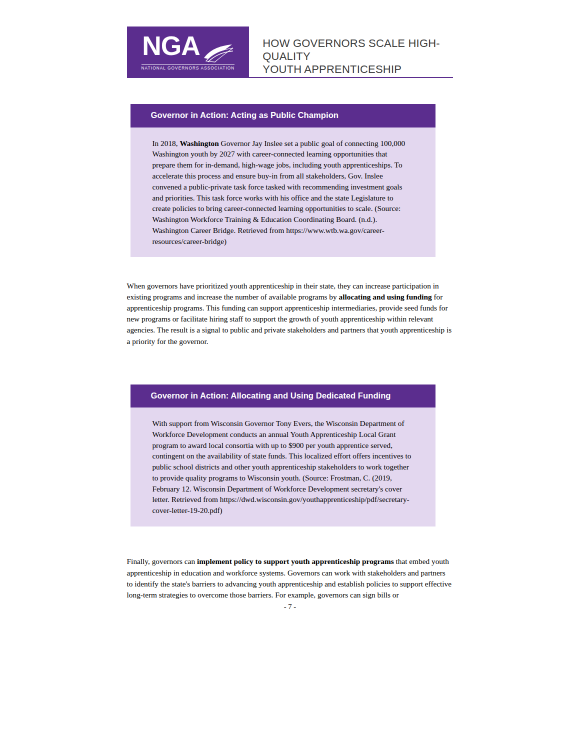NGA
NATIONAL GOVERNORS ASSOCIATION
HOW GOVERNORS SCALE HIGH-QUALITY
YOUTH APPRENTICESHIP
Governor in Action: Acting as Public Champion
In 2018, Washington Governor Jay Inslee set a public goal of connecting 100,000 Washington youth by 2027 with career-connected learning opportunities that prepare them for in-demand, high-wage jobs, including youth apprenticeships. To accelerate this process and ensure buy-in from all stakeholders, Gov. Inslee convened a public-private task force tasked with recommending investment goals and priorities. This task force works with his office and the state Legislature to create policies to bring career-connected learning opportunities to scale. (Source: Washington Workforce Training & Education Coordinating Board. (n.d.). Washington Career Bridge. Retrieved from https://www.wtb.wa.gov/career-resources/career-bridge)
When governors have prioritized youth apprenticeship in their state, they can increase participation in existing programs and increase the number of available programs by allocating and using funding for apprenticeship programs. This funding can support apprenticeship intermediaries, provide seed funds for new programs or facilitate hiring staff to support the growth of youth apprenticeship within relevant agencies. The result is a signal to public and private stakeholders and partners that youth apprenticeship is a priority for the governor.
Governor in Action: Allocating and Using Dedicated Funding
With support from Wisconsin Governor Tony Evers, the Wisconsin Department of Workforce Development conducts an annual Youth Apprenticeship Local Grant program to award local consortia with up to $900 per youth apprentice served, contingent on the availability of state funds. This localized effort offers incentives to public school districts and other youth apprenticeship stakeholders to work together to provide quality programs to Wisconsin youth. (Source: Frostman, C. (2019, February 12. Wisconsin Department of Workforce Development secretary's cover letter. Retrieved from https://dwd.wisconsin.gov/youthapprenticeship/pdf/secretary-cover-letter-19-20.pdf)
Finally, governors can implement policy to support youth apprenticeship programs that embed youth apprenticeship in education and workforce systems. Governors can work with stakeholders and partners to identify the state's barriers to advancing youth apprenticeship and establish policies to support effective long-term strategies to overcome those barriers. For example, governors can sign bills or
- 7 -